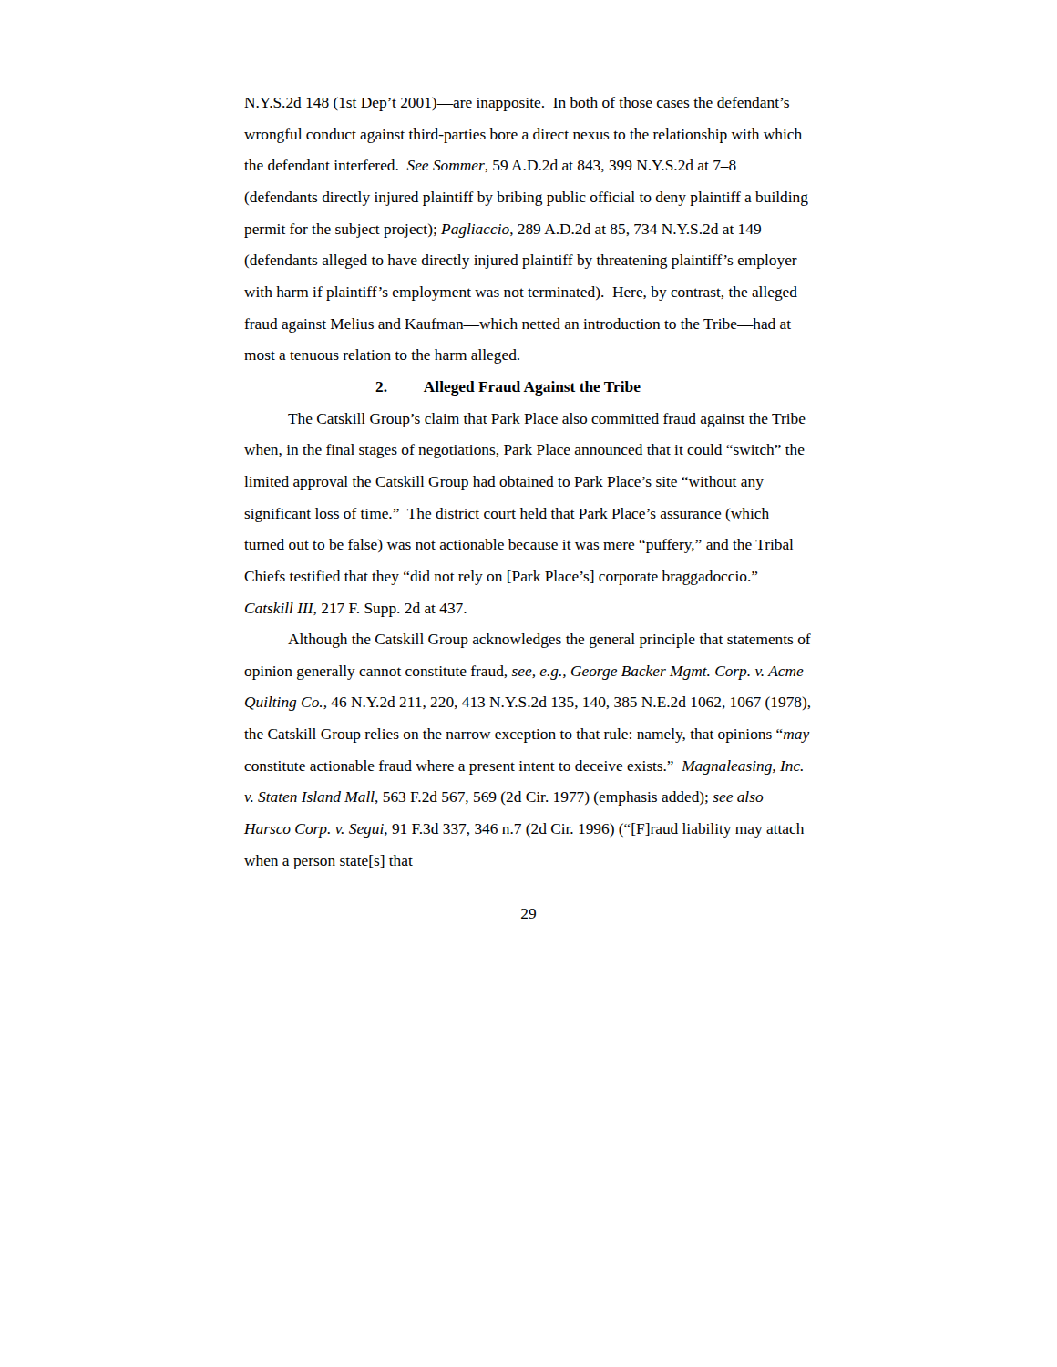N.Y.S.2d 148 (1st Dep’t 2001)—are inapposite. In both of those cases the defendant’s wrongful conduct against third-parties bore a direct nexus to the relationship with which the defendant interfered. See Sommer, 59 A.D.2d at 843, 399 N.Y.S.2d at 7–8 (defendants directly injured plaintiff by bribing public official to deny plaintiff a building permit for the subject project); Pagliaccio, 289 A.D.2d at 85, 734 N.Y.S.2d at 149 (defendants alleged to have directly injured plaintiff by threatening plaintiff’s employer with harm if plaintiff’s employment was not terminated). Here, by contrast, the alleged fraud against Melius and Kaufman—which netted an introduction to the Tribe—had at most a tenuous relation to the harm alleged.
2. Alleged Fraud Against the Tribe
The Catskill Group’s claim that Park Place also committed fraud against the Tribe when, in the final stages of negotiations, Park Place announced that it could “switch” the limited approval the Catskill Group had obtained to Park Place’s site “without any significant loss of time.” The district court held that Park Place’s assurance (which turned out to be false) was not actionable because it was mere “puffery,” and the Tribal Chiefs testified that they “did not rely on [Park Place’s] corporate braggadoccio.” Catskill III, 217 F. Supp. 2d at 437.
Although the Catskill Group acknowledges the general principle that statements of opinion generally cannot constitute fraud, see, e.g., George Backer Mgmt. Corp. v. Acme Quilting Co., 46 N.Y.2d 211, 220, 413 N.Y.S.2d 135, 140, 385 N.E.2d 1062, 1067 (1978), the Catskill Group relies on the narrow exception to that rule: namely, that opinions “may constitute actionable fraud where a present intent to deceive exists.” Magnaleasing, Inc. v. Staten Island Mall, 563 F.2d 567, 569 (2d Cir. 1977) (emphasis added); see also Harsco Corp. v. Segui, 91 F.3d 337, 346 n.7 (2d Cir. 1996) (“[F]raud liability may attach when a person state[s] that
29